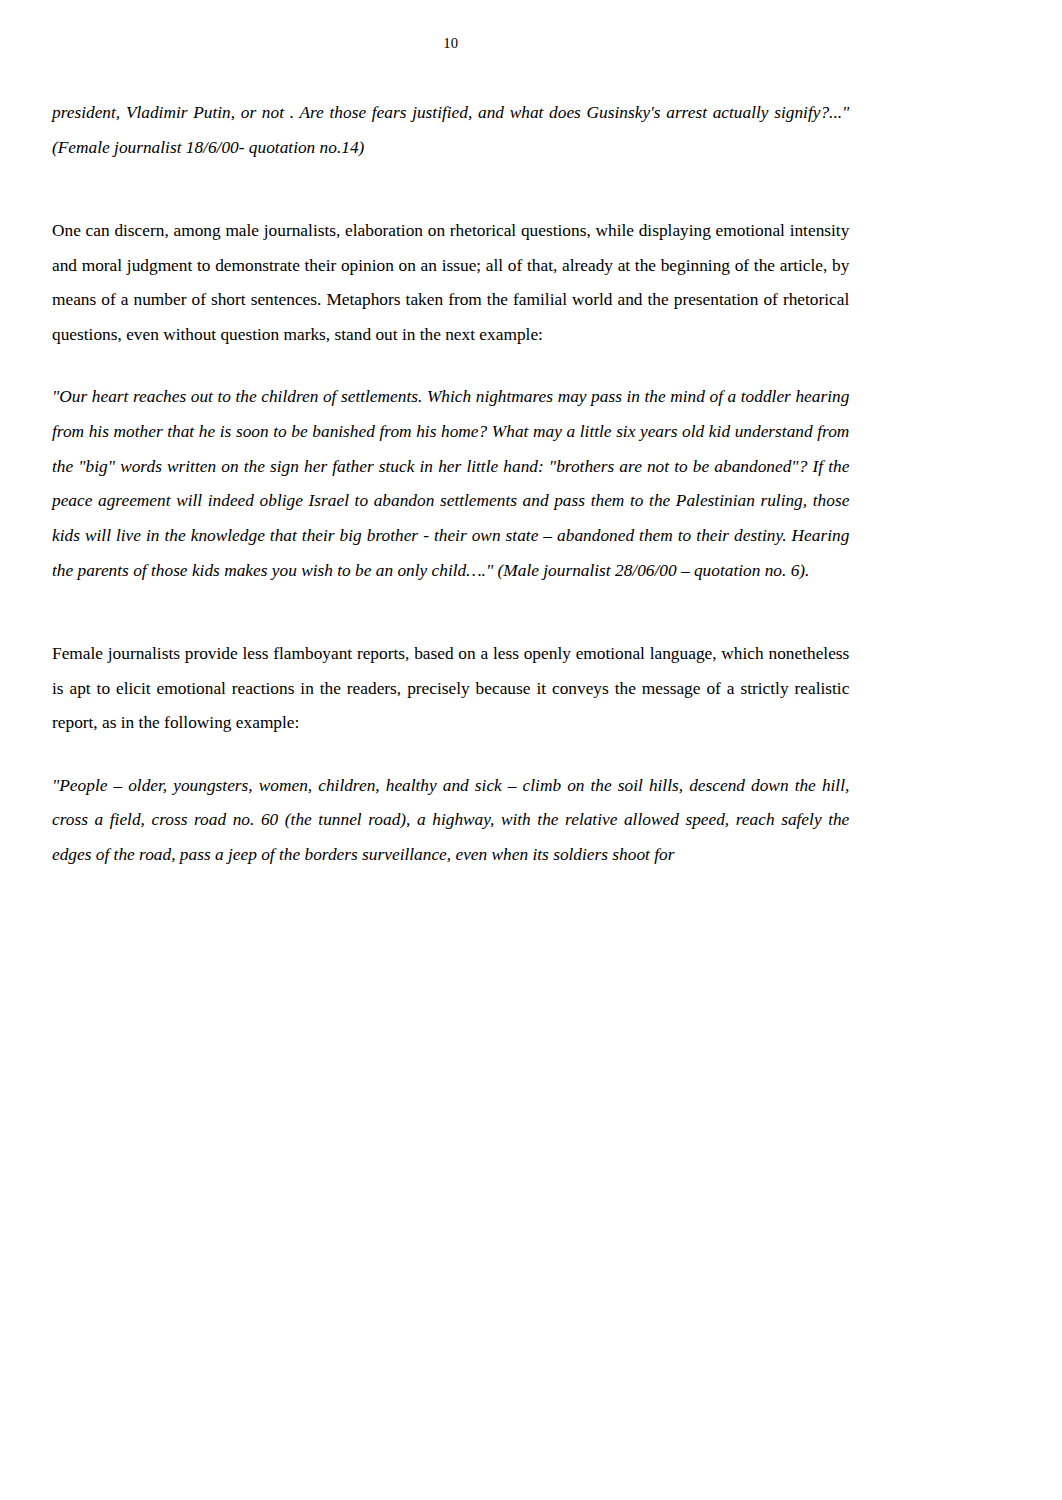10
president, Vladimir Putin, or not . Are those fears justified, and what does Gusinsky's arrest actually signify?..." (Female journalist 18/6/00- quotation no.14)
One can discern, among male journalists, elaboration on rhetorical questions, while displaying emotional intensity and moral judgment to demonstrate their opinion on an issue; all of that, already at the beginning of the article, by means of a number of short sentences. Metaphors taken from the familial world and the presentation of rhetorical questions, even without question marks, stand out in the next example:
"Our heart reaches out to the children of settlements. Which nightmares may pass in the mind of a toddler hearing from his mother that he is soon to be banished from his home? What may a little six years old kid understand from the "big" words written on the sign her father stuck in her little hand: "brothers are not to be abandoned"? If the peace agreement will indeed oblige Israel to abandon settlements and pass them to the Palestinian ruling, those kids will live in the knowledge that their big brother - their own state – abandoned them to their destiny. Hearing the parents of those kids makes you wish to be an only child…." (Male journalist 28/06/00 – quotation no. 6).
Female journalists provide less flamboyant reports, based on a less openly emotional language, which nonetheless is apt to elicit emotional reactions in the readers, precisely because it conveys the message of a strictly realistic report, as in the following example:
"People – older, youngsters, women, children, healthy and sick – climb on the soil hills, descend down the hill, cross a field, cross road no. 60 (the tunnel road), a highway, with the relative allowed speed, reach safely the edges of the road, pass a jeep of the borders surveillance, even when its soldiers shoot for